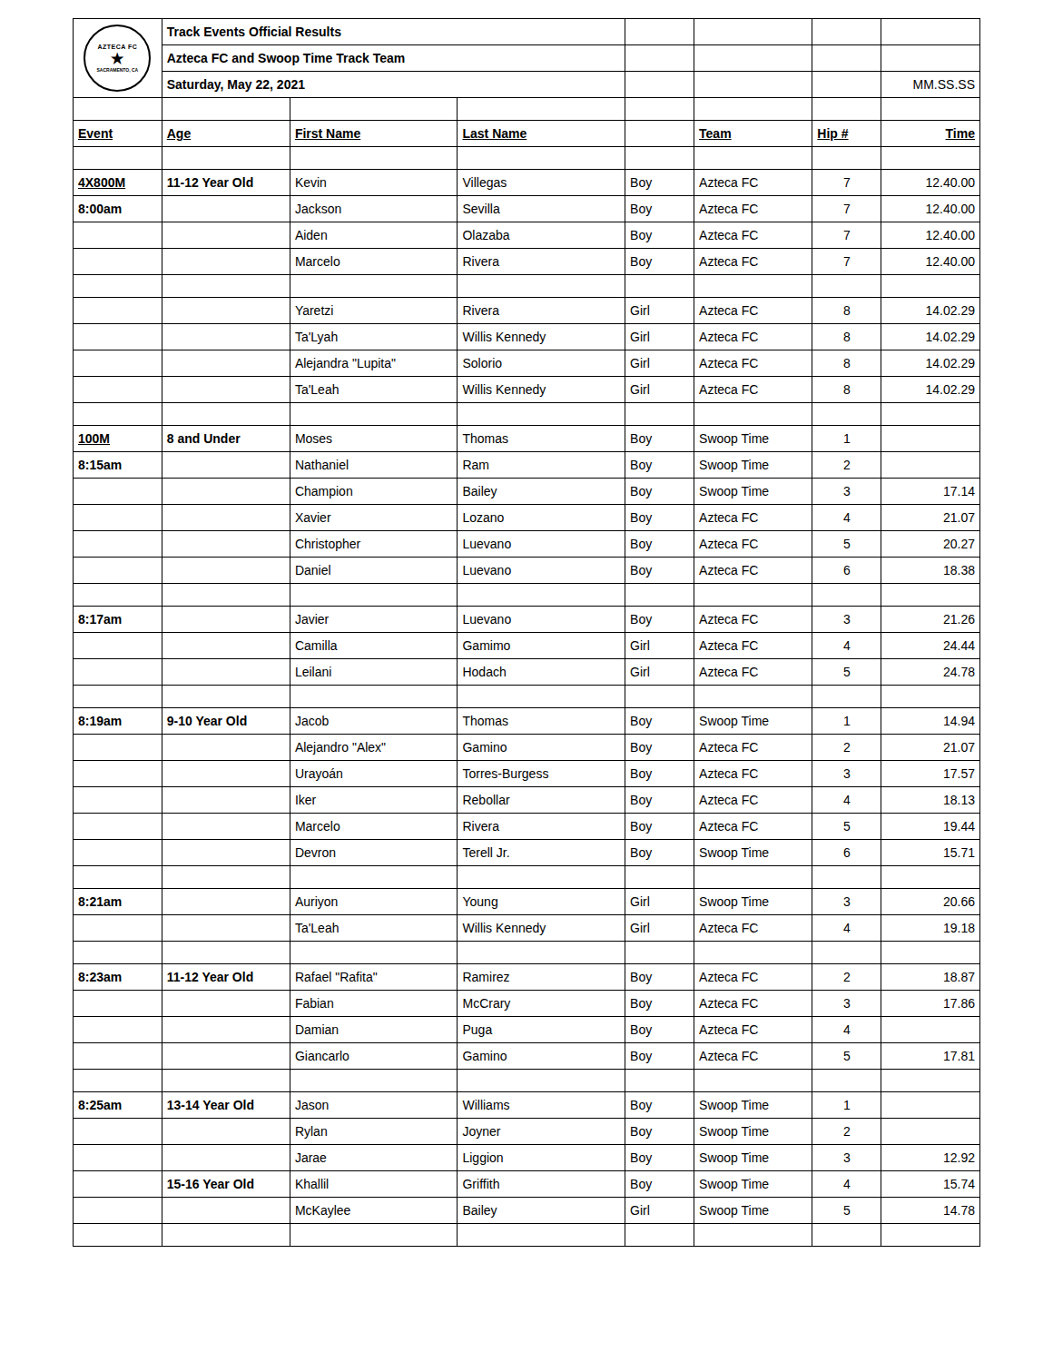| AZTECA FC ★ SACRAMENTO, CA | Track Events Official Results | | | | |
| Azteca FC and Swoop Time Track Team | | | | |
| Saturday, May 22, 2021 | | | | MM.SS.SS |
| Event | Age | First Name | Last Name | | Team | Hip # | Time |
| 4X800M | 11-12 Year Old | Kevin | Villegas | Boy | Azteca FC | 7 | 12.40.00 |
| 8:00am | | Jackson | Sevilla | Boy | Azteca FC | 7 | 12.40.00 |
| | | Aiden | Olazaba | Boy | Azteca FC | 7 | 12.40.00 |
| | | Marcelo | Rivera | Boy | Azteca FC | 7 | 12.40.00 |
| | | Yaretzi | Rivera | Girl | Azteca FC | 8 | 14.02.29 |
| | | Ta'Lyah | Willis Kennedy | Girl | Azteca FC | 8 | 14.02.29 |
| | | Alejandra "Lupita" | Solorio | Girl | Azteca FC | 8 | 14.02.29 |
| | | Ta'Leah | Willis Kennedy | Girl | Azteca FC | 8 | 14.02.29 |
| 100M | 8 and Under | Moses | Thomas | Boy | Swoop Time | 1 | |
| 8:15am | | Nathaniel | Ram | Boy | Swoop Time | 2 | |
| | | Champion | Bailey | Boy | Swoop Time | 3 | 17.14 |
| | | Xavier | Lozano | Boy | Azteca FC | 4 | 21.07 |
| | | Christopher | Luevano | Boy | Azteca FC | 5 | 20.27 |
| | | Daniel | Luevano | Boy | Azteca FC | 6 | 18.38 |
| 8:17am | | Javier | Luevano | Boy | Azteca FC | 3 | 21.26 |
| | | Camilla | Gamimo | Girl | Azteca FC | 4 | 24.44 |
| | | Leilani | Hodach | Girl | Azteca FC | 5 | 24.78 |
| 8:19am | 9-10 Year Old | Jacob | Thomas | Boy | Swoop Time | 1 | 14.94 |
| | | Alejandro "Alex" | Gamino | Boy | Azteca FC | 2 | 21.07 |
| | | Urayoán | Torres-Burgess | Boy | Azteca FC | 3 | 17.57 |
| | | Iker | Rebollar | Boy | Azteca FC | 4 | 18.13 |
| | | Marcelo | Rivera | Boy | Azteca FC | 5 | 19.44 |
| | | Devron | Terell Jr. | Boy | Swoop Time | 6 | 15.71 |
| 8:21am | | Auriyon | Young | Girl | Swoop Time | 3 | 20.66 |
| | | Ta'Leah | Willis Kennedy | Girl | Azteca FC | 4 | 19.18 |
| 8:23am | 11-12 Year Old | Rafael "Rafita" | Ramirez | Boy | Azteca FC | 2 | 18.87 |
| | | Fabian | McCrary | Boy | Azteca FC | 3 | 17.86 |
| | | Damian | Puga | Boy | Azteca FC | 4 | |
| | | Giancarlo | Gamino | Boy | Azteca FC | 5 | 17.81 |
| 8:25am | 13-14 Year Old | Jason | Williams | Boy | Swoop Time | 1 | |
| | | Rylan | Joyner | Boy | Swoop Time | 2 | |
| | | Jarae | Liggion | Boy | Swoop Time | 3 | 12.92 |
| | 15-16 Year Old | Khallil | Griffith | Boy | Swoop Time | 4 | 15.74 |
| | | McKaylee | Bailey | Girl | Swoop Time | 5 | 14.78 |